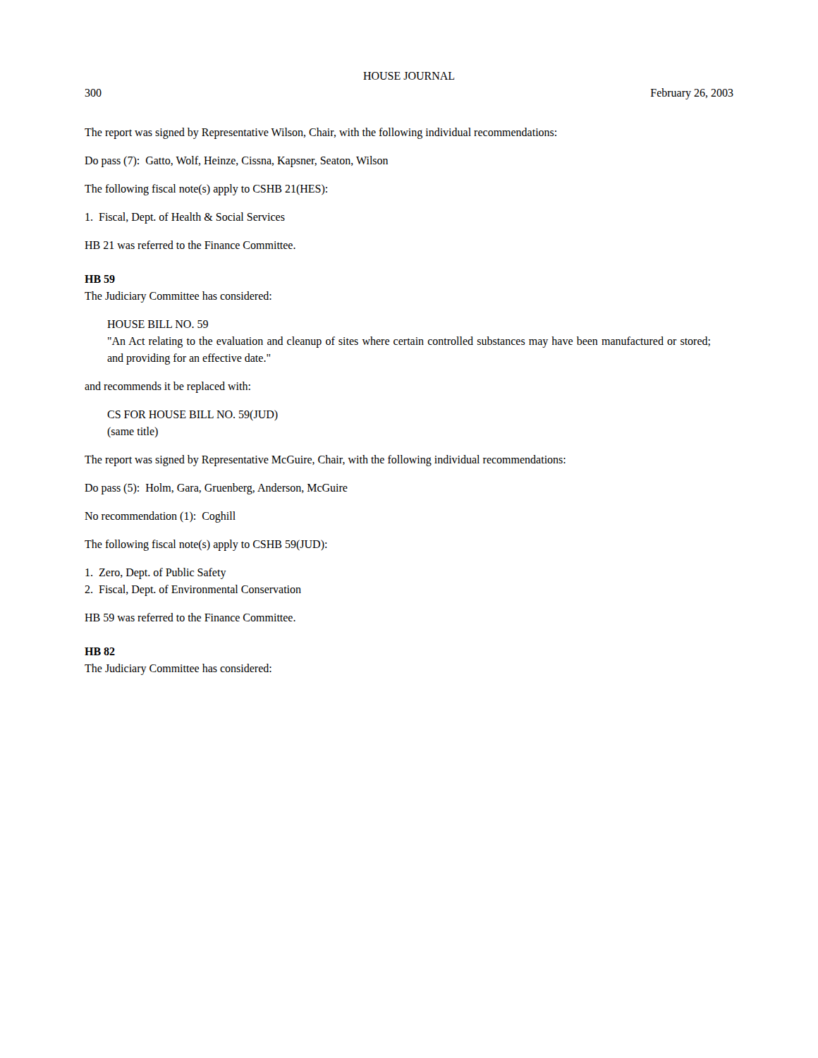HOUSE JOURNAL
300 February 26, 2003
The report was signed by Representative Wilson, Chair, with the following individual recommendations:
Do pass (7): Gatto, Wolf, Heinze, Cissna, Kapsner, Seaton, Wilson
The following fiscal note(s) apply to CSHB 21(HES):
1. Fiscal, Dept. of Health & Social Services
HB 21 was referred to the Finance Committee.
HB 59
The Judiciary Committee has considered:
HOUSE BILL NO. 59
"An Act relating to the evaluation and cleanup of sites where certain controlled substances may have been manufactured or stored; and providing for an effective date."
and recommends it be replaced with:
CS FOR HOUSE BILL NO. 59(JUD)
(same title)
The report was signed by Representative McGuire, Chair, with the following individual recommendations:
Do pass (5): Holm, Gara, Gruenberg, Anderson, McGuire
No recommendation (1): Coghill
The following fiscal note(s) apply to CSHB 59(JUD):
1. Zero, Dept. of Public Safety
2. Fiscal, Dept. of Environmental Conservation
HB 59 was referred to the Finance Committee.
HB 82
The Judiciary Committee has considered: